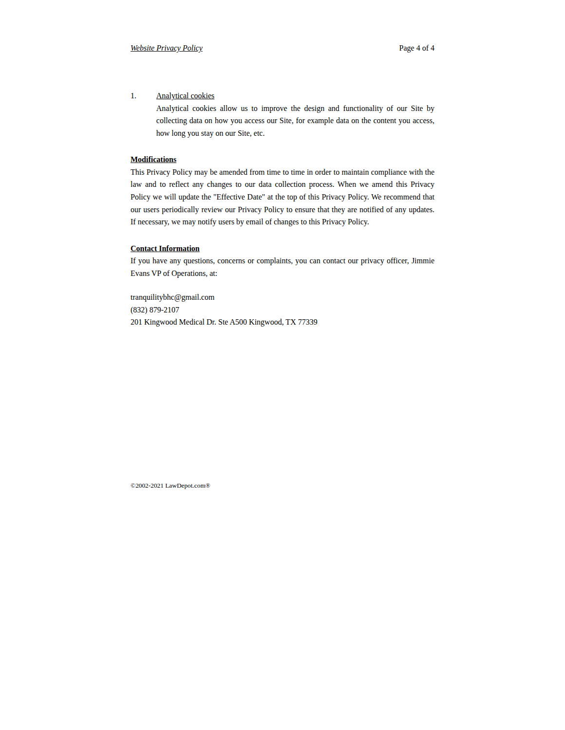Website Privacy Policy Page 4 of 4
Analytical cookies Analytical cookies allow us to improve the design and functionality of our Site by collecting data on how you access our Site, for example data on the content you access, how long you stay on our Site, etc.
Modifications
This Privacy Policy may be amended from time to time in order to maintain compliance with the law and to reflect any changes to our data collection process. When we amend this Privacy Policy we will update the "Effective Date" at the top of this Privacy Policy. We recommend that our users periodically review our Privacy Policy to ensure that they are notified of any updates. If necessary, we may notify users by email of changes to this Privacy Policy.
Contact Information
If you have any questions, concerns or complaints, you can contact our privacy officer, Jimmie Evans VP of Operations, at:
tranquilitybhc@gmail.com
(832) 879-2107
201 Kingwood Medical Dr. Ste A500 Kingwood, TX 77339
©2002-2021 LawDepot.com®